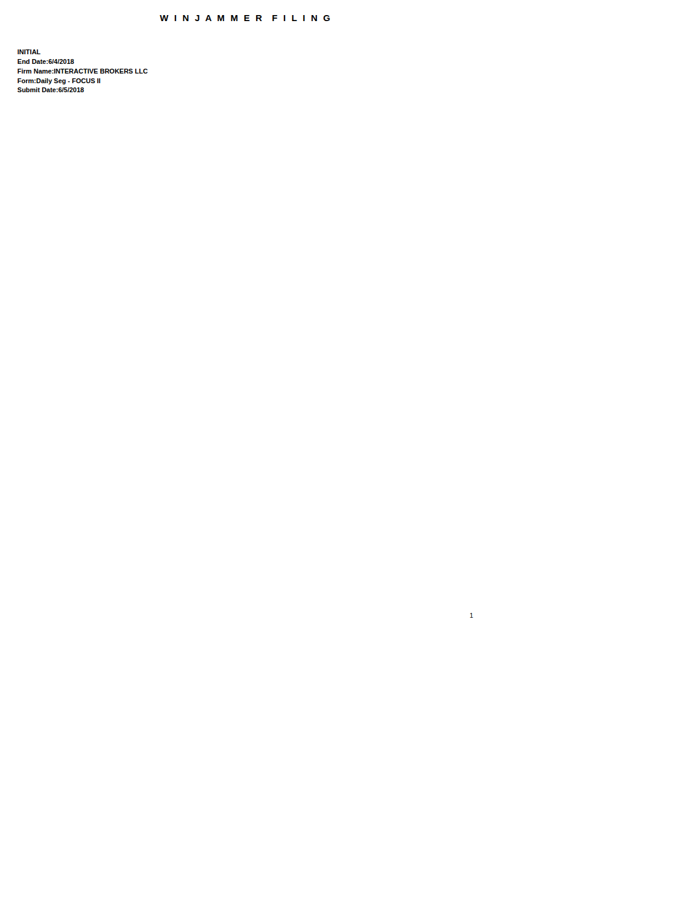W I N J A M M E R F I L I N G
INITIAL
End Date:6/4/2018
Firm Name:INTERACTIVE BROKERS LLC
Form:Daily Seg - FOCUS II
Submit Date:6/5/2018
1